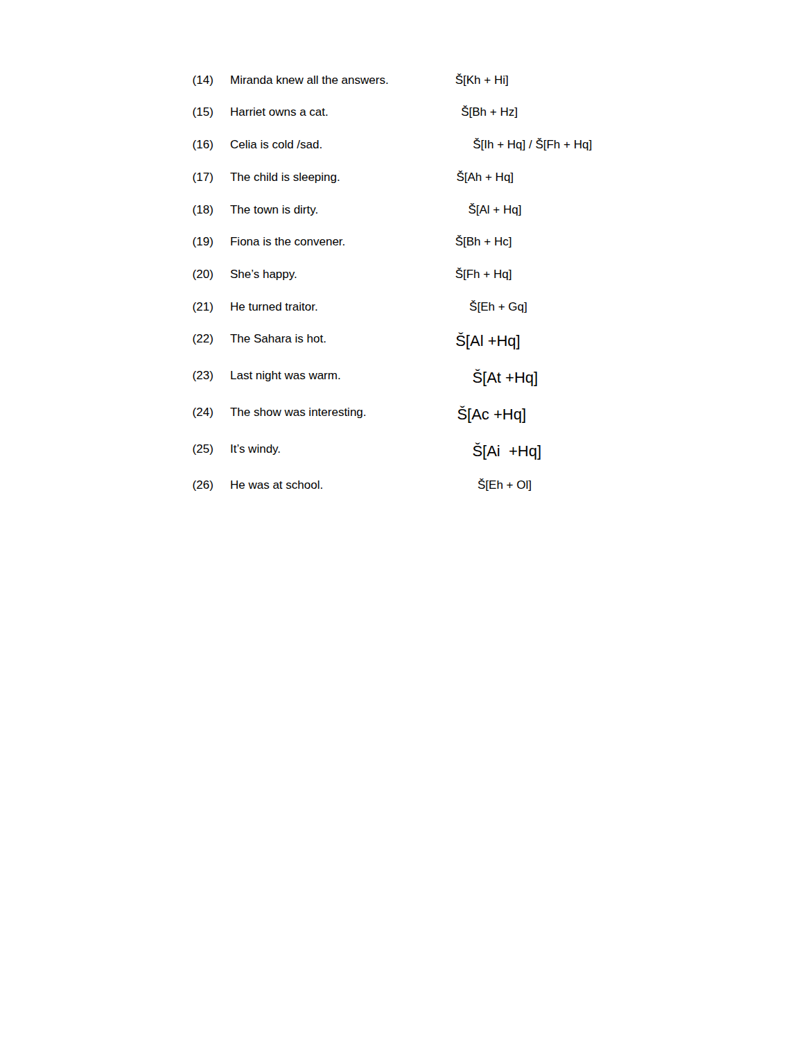| (14) | Miranda knew all the answers. | Š[Kh + Hi] |
| (15) | Harriet owns a cat. | Š[Bh + Hz] |
| (16) | Celia is cold /sad. | Š[Ih + Hq] / Š[Fh + Hq] |
| (17) | The child is sleeping. | Š[Ah + Hq] |
| (18) | The town is dirty. | Š[Al + Hq] |
| (19) | Fiona is the convener. | Š[Bh + Hc] |
| (20) | She’s happy. | Š[Fh + Hq] |
| (21) | He turned traitor. | Š[Eh + Gq] |
| (22) | The Sahara is hot. | Š[Al +Hq] |
| (23) | Last night was warm. | Š[At +Hq] |
| (24) | The show was interesting. | Š[Ac +Hq] |
| (25) | It’s windy. | Š[Ai +Hq] |
| (26) | He was at school. | Š[Eh + Ol] |